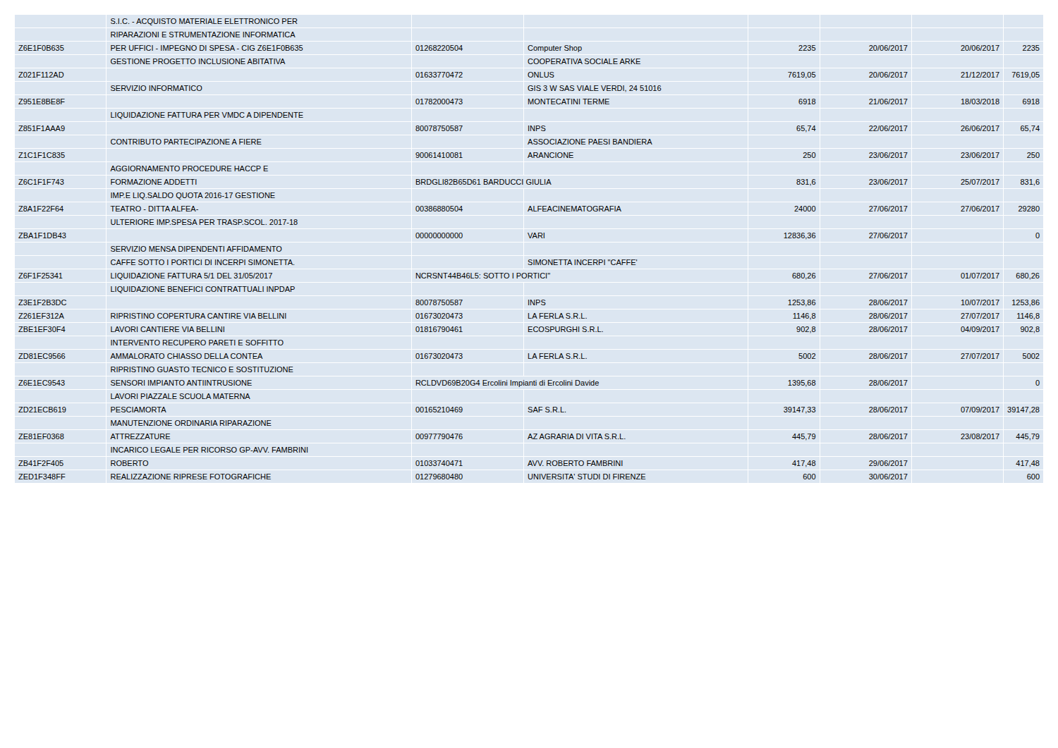| | S.I.C. - ACQUISTO MATERIALE ELETTRONICO PER | | | | | | |
| | RIPARAZIONI E STRUMENTAZIONE INFORMATICA | | | | | | |
| Z6E1F0B635 | PER UFFICI - IMPEGNO DI SPESA - CIG Z6E1F0B635 | 01268220504 | Computer Shop | 2235 | 20/06/2017 | 20/06/2017 | 2235 |
| | GESTIONE PROGETTO INCLUSIONE ABITATIVA | | COOPERATIVA SOCIALE ARKE | | | | |
| Z021F112AD | | 01633770472 | ONLUS | 7619,05 | 20/06/2017 | 21/12/2017 | 7619,05 |
| | SERVIZIO INFORMATICO | | GIS 3 W SAS VIALE VERDI, 24 51016 | | | | |
| Z951E8BE8F | | 01782000473 | MONTECATINI TERME | 6918 | 21/06/2017 | 18/03/2018 | 6918 |
| | LIQUIDAZIONE FATTURA PER VMDC A DIPENDENTE | | | | | | |
| Z851F1AAA9 | | 80078750587 | INPS | 65,74 | 22/06/2017 | 26/06/2017 | 65,74 |
| | CONTRIBUTO PARTECIPAZIONE A FIERE | | ASSOCIAZIONE PAESI BANDIERA | | | | |
| Z1C1F1C835 | | 90061410081 | ARANCIONE | 250 | 23/06/2017 | 23/06/2017 | 250 |
| | AGGIORNAMENTO PROCEDURE HACCP E | | | | | | |
| Z6C1F1F743 | FORMAZIONE ADDETTI | BRDGLI82B65D61 BARDUCCI GIULIA | 831,6 | 23/06/2017 | 25/07/2017 | 831,6 |
| | IMP.E LIQ.SALDO QUOTA 2016-17 GESTIONE | | | | | | |
| Z8A1F22F64 | TEATRO - DITTA ALFEA- | 00386880504 | ALFEACINEMATOGRAFIA | 24000 | 27/06/2017 | 27/06/2017 | 29280 |
| | ULTERIORE IMP.SPESA PER TRASP.SCOL. 2017-18 | | | | | | |
| ZBA1F1DB43 | | 00000000000 | VARI | 12836,36 | 27/06/2017 | | 0 |
| | SERVIZIO MENSA DIPENDENTI AFFIDAMENTO | | | | | | |
| | CAFFE SOTTO I PORTICI DI INCERPI SIMONETTA. | | SIMONETTA INCERPI "CAFFE' | | | | |
| Z6F1F25341 | LIQUIDAZIONE FATTURA 5/1 DEL 31/05/2017 | NCRSNT44B46L5: SOTTO I PORTICI" | 680,26 | 27/06/2017 | 01/07/2017 | 680,26 |
| | LIQUIDAZIONE BENEFICI CONTRATTUALI INPDAP | | | | | | |
| Z3E1F2B3DC | | 80078750587 | INPS | 1253,86 | 28/06/2017 | 10/07/2017 | 1253,86 |
| Z261EF312A | RIPRISTINO COPERTURA CANTIRE VIA BELLINI | 01673020473 | LA FERLA S.R.L. | 1146,8 | 28/06/2017 | 27/07/2017 | 1146,8 |
| ZBE1EF30F4 | LAVORI CANTIERE VIA BELLINI | 01816790461 | ECOSPURGHI S.R.L. | 902,8 | 28/06/2017 | 04/09/2017 | 902,8 |
| | INTERVENTO RECUPERO PARETI E SOFFITTO | | | | | | |
| ZD81EC9566 | AMMALORATO CHIASSO DELLA CONTEA | 01673020473 | LA FERLA S.R.L. | 5002 | 28/06/2017 | 27/07/2017 | 5002 |
| | RIPRISTINO GUASTO TECNICO E SOSTITUZIONE | | | | | | |
| Z6E1EC9543 | SENSORI IMPIANTO ANTIINTRUSIONE | RCLDVD69B20G4 Ercolini Impianti di Ercolini Davide | 1395,68 | 28/06/2017 | | 0 |
| | LAVORI PIAZZALE SCUOLA MATERNA | | | | | | |
| ZD21ECB619 | PESCIAMORTA | 00165210469 | SAF S.R.L. | 39147,33 | 28/06/2017 | 07/09/2017 | 39147,28 |
| | MANUTENZIONE ORDINARIA RIPARAZIONE | | | | | | |
| ZE81EF0368 | ATTREZZATURE | 00977790476 | AZ AGRARIA DI VITA S.R.L. | 445,79 | 28/06/2017 | 23/08/2017 | 445,79 |
| | INCARICO LEGALE PER RICORSO GP-AVV. FAMBRINI | | | | | | |
| ZB41F2F405 | ROBERTO | 01033740471 | AVV. ROBERTO FAMBRINI | 417,48 | 29/06/2017 | | 417,48 |
| ZED1F348FF | REALIZZAZIONE RIPRESE FOTOGRAFICHE | 01279680480 | UNIVERSITA' STUDI DI FIRENZE | 600 | 30/06/2017 | | 600 |